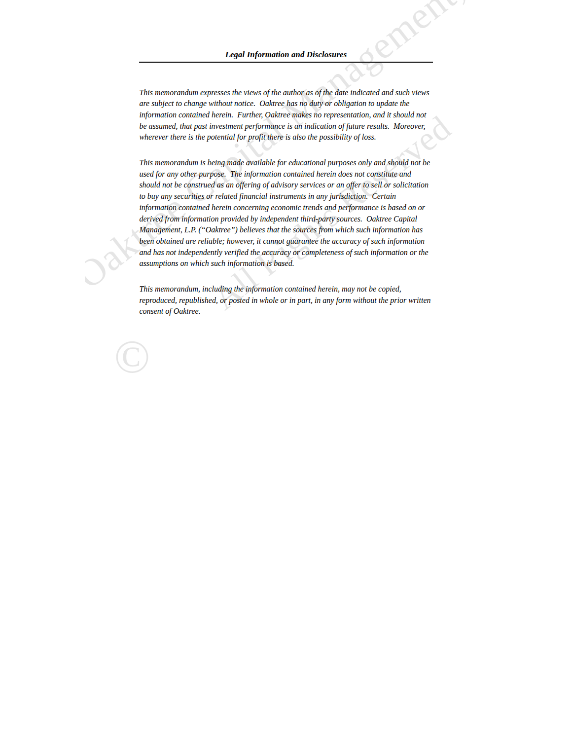Oaktree Capital Management, L.P.
All Rights Reserved
©
Legal Information and Disclosures
This memorandum expresses the views of the author as of the date indicated and such views are subject to change without notice. Oaktree has no duty or obligation to update the information contained herein. Further, Oaktree makes no representation, and it should not be assumed, that past investment performance is an indication of future results. Moreover, wherever there is the potential for profit there is also the possibility of loss.
This memorandum is being made available for educational purposes only and should not be used for any other purpose. The information contained herein does not constitute and should not be construed as an offering of advisory services or an offer to sell or solicitation to buy any securities or related financial instruments in any jurisdiction. Certain information contained herein concerning economic trends and performance is based on or derived from information provided by independent third-party sources. Oaktree Capital Management, L.P. (“Oaktree”) believes that the sources from which such information has been obtained are reliable; however, it cannot guarantee the accuracy of such information and has not independently verified the accuracy or completeness of such information or the assumptions on which such information is based.
This memorandum, including the information contained herein, may not be copied, reproduced, republished, or posted in whole or in part, in any form without the prior written consent of Oaktree.